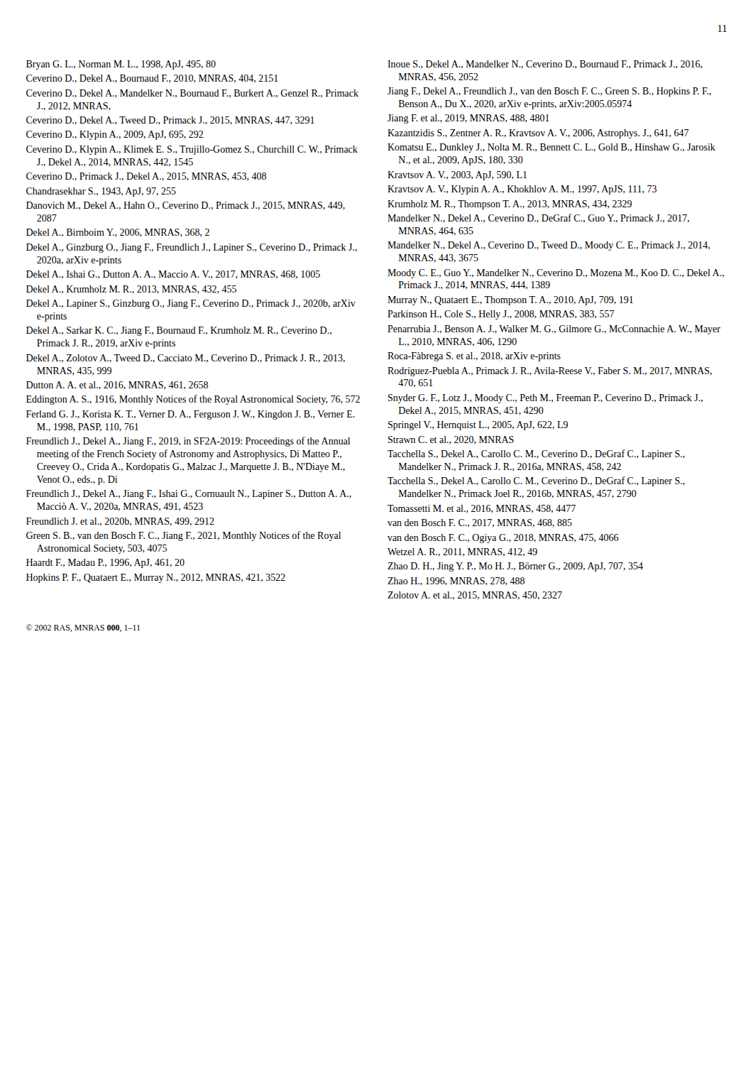11
Bryan G. L., Norman M. L., 1998, ApJ, 495, 80
Ceverino D., Dekel A., Bournaud F., 2010, MNRAS, 404, 2151
Ceverino D., Dekel A., Mandelker N., Bournaud F., Burkert A., Genzel R., Primack J., 2012, MNRAS,
Ceverino D., Dekel A., Tweed D., Primack J., 2015, MNRAS, 447, 3291
Ceverino D., Klypin A., 2009, ApJ, 695, 292
Ceverino D., Klypin A., Klimek E. S., Trujillo-Gomez S., Churchill C. W., Primack J., Dekel A., 2014, MNRAS, 442, 1545
Ceverino D., Primack J., Dekel A., 2015, MNRAS, 453, 408
Chandrasekhar S., 1943, ApJ, 97, 255
Danovich M., Dekel A., Hahn O., Ceverino D., Primack J., 2015, MNRAS, 449, 2087
Dekel A., Birnboim Y., 2006, MNRAS, 368, 2
Dekel A., Ginzburg O., Jiang F., Freundlich J., Lapiner S., Ceverino D., Primack J., 2020a, arXiv e-prints
Dekel A., Ishai G., Dutton A. A., Maccio A. V., 2017, MNRAS, 468, 1005
Dekel A., Krumholz M. R., 2013, MNRAS, 432, 455
Dekel A., Lapiner S., Ginzburg O., Jiang F., Ceverino D., Primack J., 2020b, arXiv e-prints
Dekel A., Sarkar K. C., Jiang F., Bournaud F., Krumholz M. R., Ceverino D., Primack J. R., 2019, arXiv e-prints
Dekel A., Zolotov A., Tweed D., Cacciato M., Ceverino D., Primack J. R., 2013, MNRAS, 435, 999
Dutton A. A. et al., 2016, MNRAS, 461, 2658
Eddington A. S., 1916, Monthly Notices of the Royal Astronomical Society, 76, 572
Ferland G. J., Korista K. T., Verner D. A., Ferguson J. W., Kingdon J. B., Verner E. M., 1998, PASP, 110, 761
Freundlich J., Dekel A., Jiang F., 2019, in SF2A-2019: Proceedings of the Annual meeting of the French Society of Astronomy and Astrophysics, Di Matteo P., Creevey O., Crida A., Kordopatis G., Malzac J., Marquette J. B., N'Diaye M., Venot O., eds., p. Di
Freundlich J., Dekel A., Jiang F., Ishai G., Cornuault N., Lapiner S., Dutton A. A., Macciò A. V., 2020a, MNRAS, 491, 4523
Freundlich J. et al., 2020b, MNRAS, 499, 2912
Green S. B., van den Bosch F. C., Jiang F., 2021, Monthly Notices of the Royal Astronomical Society, 503, 4075
Haardt F., Madau P., 1996, ApJ, 461, 20
Hopkins P. F., Quataert E., Murray N., 2012, MNRAS, 421, 3522
Inoue S., Dekel A., Mandelker N., Ceverino D., Bournaud F., Primack J., 2016, MNRAS, 456, 2052
Jiang F., Dekel A., Freundlich J., van den Bosch F. C., Green S. B., Hopkins P. F., Benson A., Du X., 2020, arXiv e-prints, arXiv:2005.05974
Jiang F. et al., 2019, MNRAS, 488, 4801
Kazantzidis S., Zentner A. R., Kravtsov A. V., 2006, Astrophys. J., 641, 647
Komatsu E., Dunkley J., Nolta M. R., Bennett C. L., Gold B., Hinshaw G., Jarosik N., et al., 2009, ApJS, 180, 330
Kravtsov A. V., 2003, ApJ, 590, L1
Kravtsov A. V., Klypin A. A., Khokhlov A. M., 1997, ApJS, 111, 73
Krumholz M. R., Thompson T. A., 2013, MNRAS, 434, 2329
Mandelker N., Dekel A., Ceverino D., DeGraf C., Guo Y., Primack J., 2017, MNRAS, 464, 635
Mandelker N., Dekel A., Ceverino D., Tweed D., Moody C. E., Primack J., 2014, MNRAS, 443, 3675
Moody C. E., Guo Y., Mandelker N., Ceverino D., Mozena M., Koo D. C., Dekel A., Primack J., 2014, MNRAS, 444, 1389
Murray N., Quataert E., Thompson T. A., 2010, ApJ, 709, 191
Parkinson H., Cole S., Helly J., 2008, MNRAS, 383, 557
Penarrubia J., Benson A. J., Walker M. G., Gilmore G., McConnachie A. W., Mayer L., 2010, MNRAS, 406, 1290
Roca-Fàbrega S. et al., 2018, arXiv e-prints
Rodríguez-Puebla A., Primack J. R., Avila-Reese V., Faber S. M., 2017, MNRAS, 470, 651
Snyder G. F., Lotz J., Moody C., Peth M., Freeman P., Ceverino D., Primack J., Dekel A., 2015, MNRAS, 451, 4290
Springel V., Hernquist L., 2005, ApJ, 622, L9
Strawn C. et al., 2020, MNRAS
Tacchella S., Dekel A., Carollo C. M., Ceverino D., DeGraf C., Lapiner S., Mandelker N., Primack J. R., 2016a, MNRAS, 458, 242
Tacchella S., Dekel A., Carollo C. M., Ceverino D., DeGraf C., Lapiner S., Mandelker N., Primack Joel R., 2016b, MNRAS, 457, 2790
Tomassetti M. et al., 2016, MNRAS, 458, 4477
van den Bosch F. C., 2017, MNRAS, 468, 885
van den Bosch F. C., Ogiya G., 2018, MNRAS, 475, 4066
Wetzel A. R., 2011, MNRAS, 412, 49
Zhao D. H., Jing Y. P., Mo H. J., Börner G., 2009, ApJ, 707, 354
Zhao H., 1996, MNRAS, 278, 488
Zolotov A. et al., 2015, MNRAS, 450, 2327
© 2002 RAS, MNRAS 000, 1–11